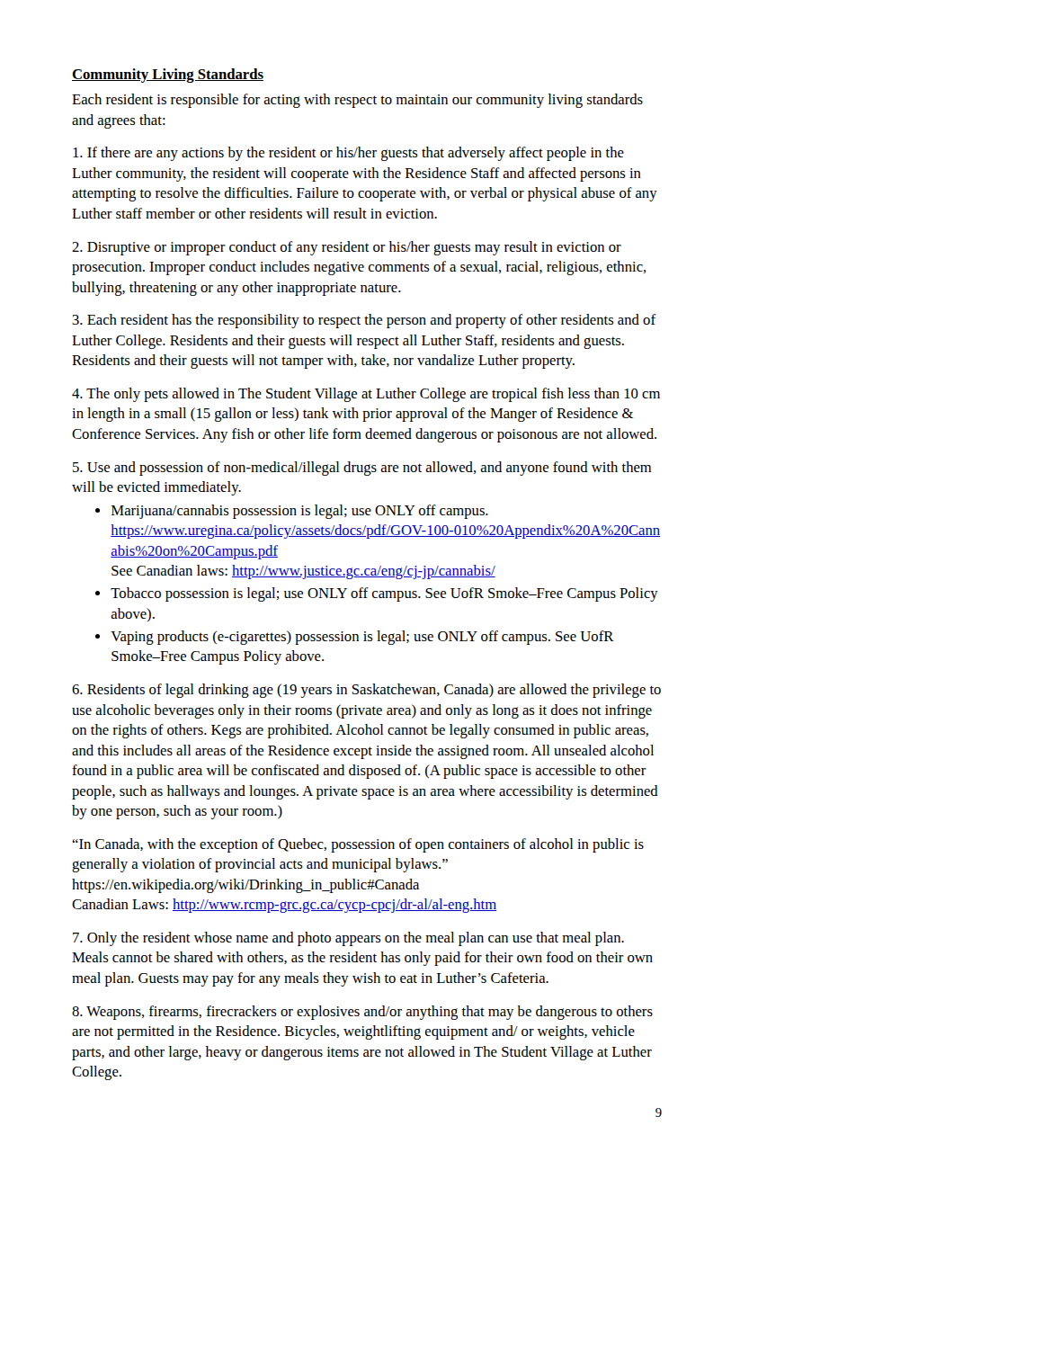Community Living Standards
Each resident is responsible for acting with respect to maintain our community living standards and agrees that:
1. If there are any actions by the resident or his/her guests that adversely affect people in the Luther community, the resident will cooperate with the Residence Staff and affected persons in attempting to resolve the difficulties. Failure to cooperate with, or verbal or physical abuse of any Luther staff member or other residents will result in eviction.
2. Disruptive or improper conduct of any resident or his/her guests may result in eviction or prosecution. Improper conduct includes negative comments of a sexual, racial, religious, ethnic, bullying, threatening or any other inappropriate nature.
3. Each resident has the responsibility to respect the person and property of other residents and of Luther College. Residents and their guests will respect all Luther Staff, residents and guests. Residents and their guests will not tamper with, take, nor vandalize Luther property.
4. The only pets allowed in The Student Village at Luther College are tropical fish less than 10 cm in length in a small (15 gallon or less) tank with prior approval of the Manger of Residence & Conference Services. Any fish or other life form deemed dangerous or poisonous are not allowed.
5. Use and possession of non-medical/illegal drugs are not allowed, and anyone found with them will be evicted immediately.
Marijuana/cannabis possession is legal; use ONLY off campus.
https://www.uregina.ca/policy/assets/docs/pdf/GOV-100-010%20Appendix%20A%20Cannabis%20on%20Campus.pdf
See Canadian laws: http://www.justice.gc.ca/eng/cj-jp/cannabis/
Tobacco possession is legal; use ONLY off campus. See UofR Smoke–Free Campus Policy above).
Vaping products (e-cigarettes) possession is legal; use ONLY off campus. See UofR Smoke–Free Campus Policy above.
6. Residents of legal drinking age (19 years in Saskatchewan, Canada) are allowed the privilege to use alcoholic beverages only in their rooms (private area) and only as long as it does not infringe on the rights of others. Kegs are prohibited. Alcohol cannot be legally consumed in public areas, and this includes all areas of the Residence except inside the assigned room. All unsealed alcohol found in a public area will be confiscated and disposed of. (A public space is accessible to other people, such as hallways and lounges. A private space is an area where accessibility is determined by one person, such as your room.)
“In Canada, with the exception of Quebec, possession of open containers of alcohol in public is generally a violation of provincial acts and municipal bylaws.” https://en.wikipedia.org/wiki/Drinking_in_public#Canada
Canadian Laws: http://www.rcmp-grc.gc.ca/cycp-cpcj/dr-al/al-eng.htm
7. Only the resident whose name and photo appears on the meal plan can use that meal plan. Meals cannot be shared with others, as the resident has only paid for their own food on their own meal plan. Guests may pay for any meals they wish to eat in Luther’s Cafeteria.
8. Weapons, firearms, firecrackers or explosives and/or anything that may be dangerous to others are not permitted in the Residence. Bicycles, weightlifting equipment and/ or weights, vehicle parts, and other large, heavy or dangerous items are not allowed in The Student Village at Luther College.
9